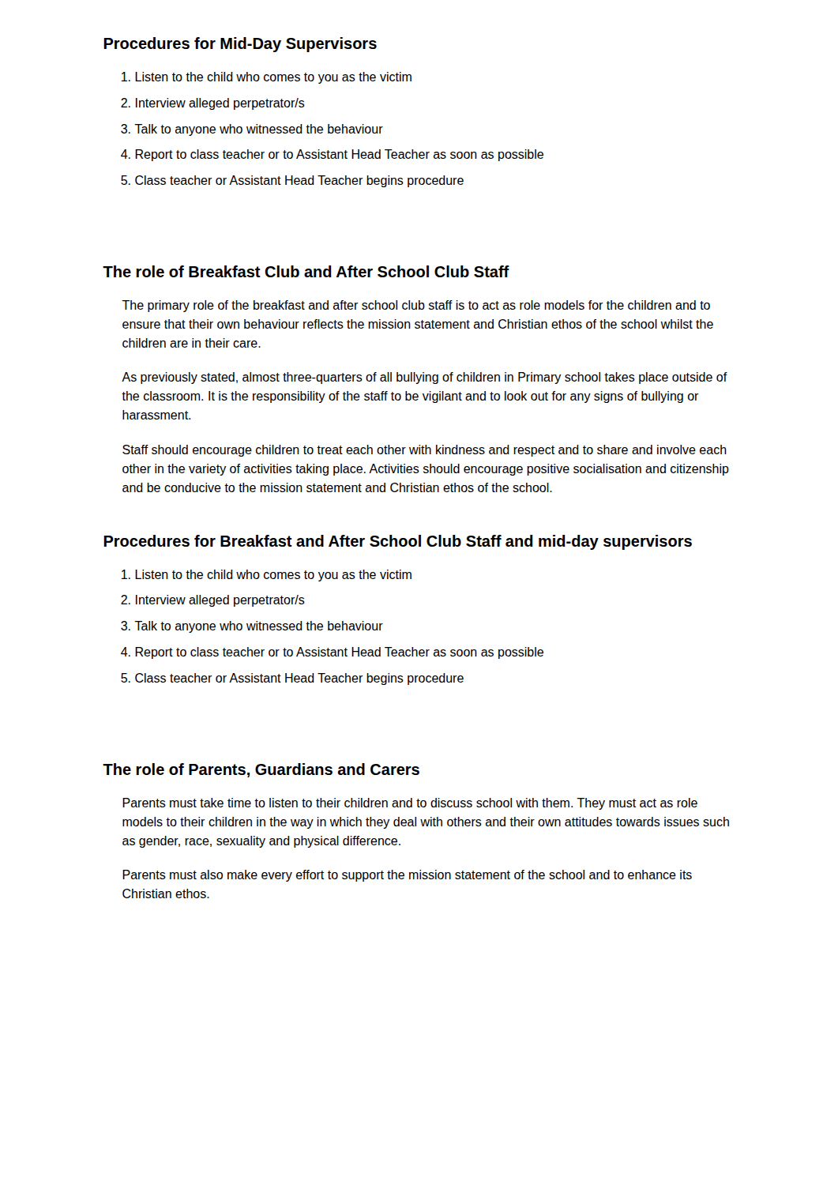Procedures for Mid-Day Supervisors
Listen to the child who comes to you as the victim
Interview alleged perpetrator/s
Talk to anyone who witnessed the behaviour
Report to class teacher or to Assistant Head Teacher as soon as possible
Class teacher or Assistant Head Teacher begins procedure
The role of Breakfast Club and After School Club Staff
The primary role of the breakfast and after school club staff is to act as role models for the children and to ensure that their own behaviour reflects the mission statement and Christian ethos of the school whilst the children are in their care.
As previously stated, almost three-quarters of all bullying of children in Primary school takes place outside of the classroom. It is the responsibility of the staff to be vigilant and to look out for any signs of bullying or harassment.
Staff should encourage children to treat each other with kindness and respect and to share and involve each other in the variety of activities taking place. Activities should encourage positive socialisation and citizenship and be conducive to the mission statement and Christian ethos of the school.
Procedures for Breakfast and After School Club Staff and mid-day supervisors
Listen to the child who comes to you as the victim
Interview alleged perpetrator/s
Talk to anyone who witnessed the behaviour
Report to class teacher or to Assistant Head Teacher as soon as possible
Class teacher or Assistant Head Teacher begins procedure
The role of Parents, Guardians and Carers
Parents must take time to listen to their children and to discuss school with them. They must act as role models to their children in the way in which they deal with others and their own attitudes towards issues such as gender, race, sexuality and physical difference.
Parents must also make every effort to support the mission statement of the school and to enhance its Christian ethos.